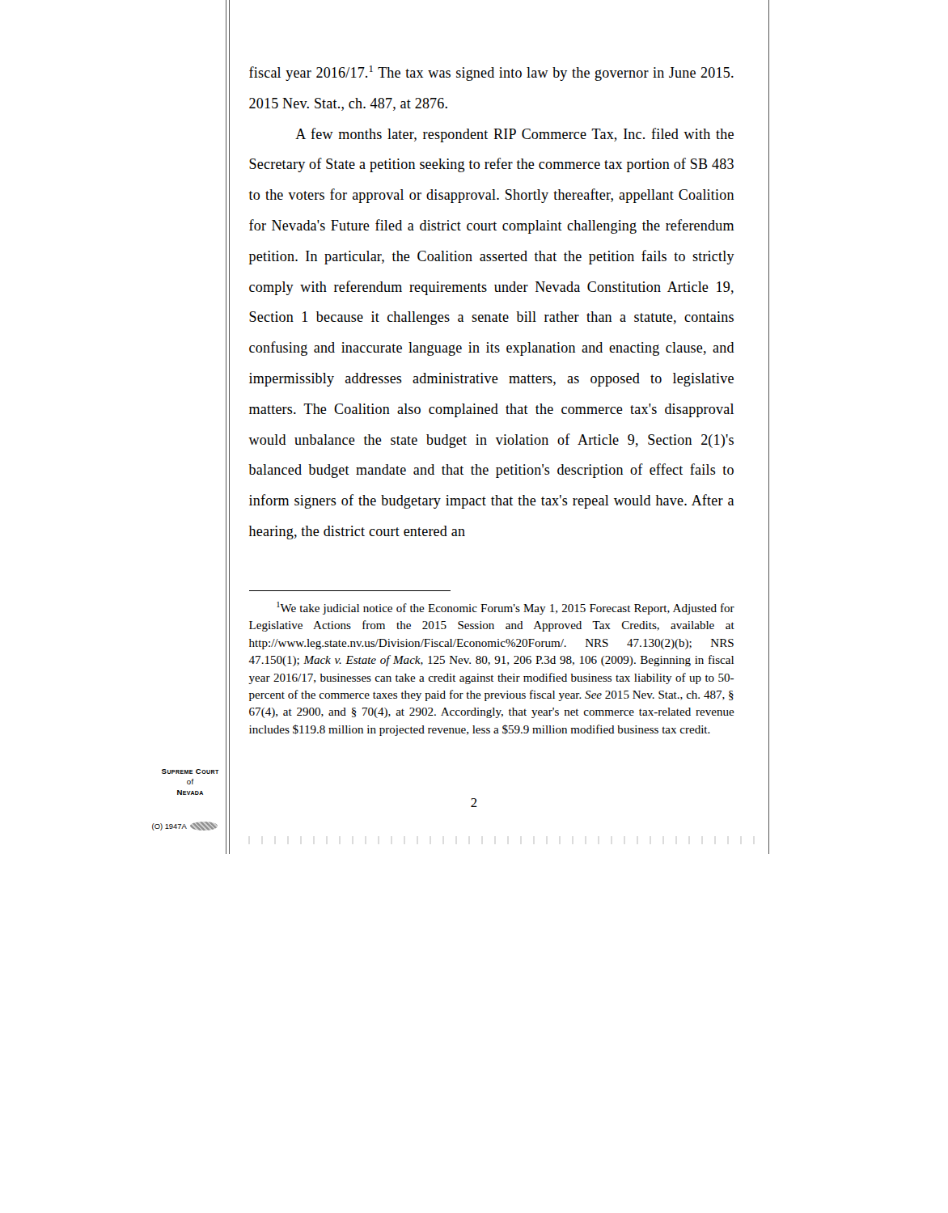fiscal year 2016/17.1 The tax was signed into law by the governor in June 2015. 2015 Nev. Stat., ch. 487, at 2876.
A few months later, respondent RIP Commerce Tax, Inc. filed with the Secretary of State a petition seeking to refer the commerce tax portion of SB 483 to the voters for approval or disapproval. Shortly thereafter, appellant Coalition for Nevada's Future filed a district court complaint challenging the referendum petition. In particular, the Coalition asserted that the petition fails to strictly comply with referendum requirements under Nevada Constitution Article 19, Section 1 because it challenges a senate bill rather than a statute, contains confusing and inaccurate language in its explanation and enacting clause, and impermissibly addresses administrative matters, as opposed to legislative matters. The Coalition also complained that the commerce tax's disapproval would unbalance the state budget in violation of Article 9, Section 2(1)'s balanced budget mandate and that the petition's description of effect fails to inform signers of the budgetary impact that the tax's repeal would have. After a hearing, the district court entered an
1We take judicial notice of the Economic Forum's May 1, 2015 Forecast Report, Adjusted for Legislative Actions from the 2015 Session and Approved Tax Credits, available at http://www.leg.state.nv.us/Division/Fiscal/Economic%20Forum/. NRS 47.130(2)(b); NRS 47.150(1); Mack v. Estate of Mack, 125 Nev. 80, 91, 206 P.3d 98, 106 (2009). Beginning in fiscal year 2016/17, businesses can take a credit against their modified business tax liability of up to 50-percent of the commerce taxes they paid for the previous fiscal year. See 2015 Nev. Stat., ch. 487, § 67(4), at 2900, and § 70(4), at 2902. Accordingly, that year's net commerce tax-related revenue includes $119.8 million in projected revenue, less a $59.9 million modified business tax credit.
Supreme Court
of
Nevada
(O) 1947A
2